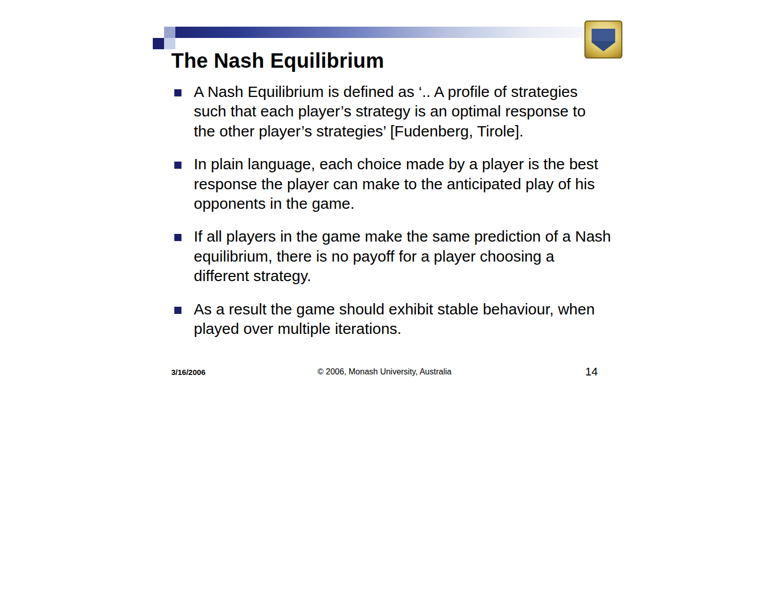The Nash Equilibrium
A Nash Equilibrium is defined as ‘.. A profile of strategies such that each player’s strategy is an optimal response to the other player’s strategies’ [Fudenberg, Tirole].
In plain language, each choice made by a player is the best response the player can make to the anticipated play of his opponents in the game.
If all players in the game make the same prediction of a Nash equilibrium, there is no payoff for a player choosing a different strategy.
As a result the game should exhibit stable behaviour, when played over multiple iterations.
3/16/2006
© 2006, Monash University, Australia
14